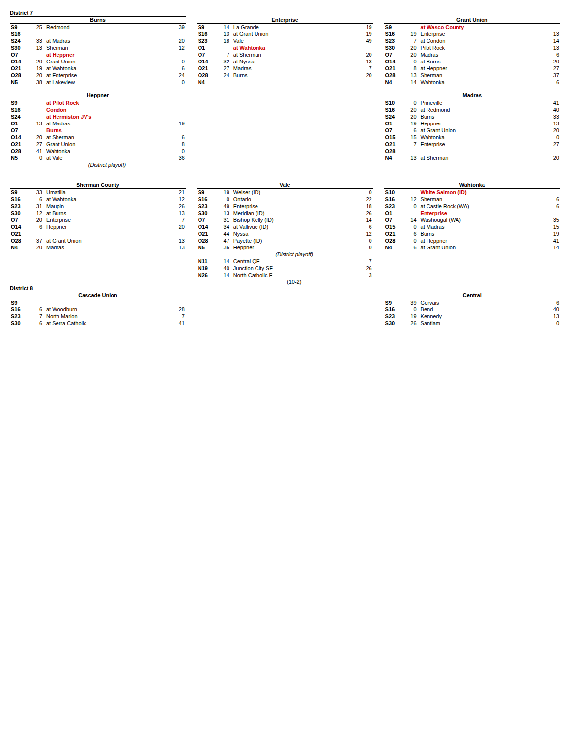| District 7 | | | | |
| Burns | | Enterprise | | Grant Union |
| / S9 / 25 / Redmond / 39 / / S16 / / / / / S24 / 33 / at Madras / 20 / / S30 / 13 / Sherman / 12 / / O7 / / at Heppner / / / O14 / 20 / Grant Union / 0 / / O21 / 19 / at Wahtonka / 6 / / O28 / 20 / at Enterprise / 24 / / N5 / 38 / at Lakeview / 0 / | | / S9 / 14 / La Grande / 19 / / S16 / 13 / at Grant Union / 19 / / S23 / 18 / Vale / 49 / / O1 / / at Wahtonka / / / O7 / 7 / at Sherman / 20 / / O14 / 32 / at Nyssa / 13 / / O21 / 27 / Madras / 7 / / O28 / 24 / Burns / 20 / / N4 / / / / | | / S9 / / at Wasco County / / / S16 / 19 / Enterprise / 13 / / S23 / 7 / at Condon / 14 / / S30 / 20 / Pilot Rock / 13 / / O7 / 20 / Madras / 6 / / O14 / 0 / at Burns / 20 / / O21 / 8 / at Heppner / 27 / / O28 / 13 / Sherman / 37 / / N4 / 14 / Wahtonka / 6 / |
| Heppner | | | | Madras |
| / S9 / / at Pilot Rock / / / S16 / / Condon / / / S24 / / at Hermiston JV's / / / O1 / 13 / at Madras / 19 / / O7 / / Burns / / / O14 / 20 / at Sherman / 6 / / O21 / 27 / Grant Union / 8 / / O28 / 41 / Wahtonka / 0 / / N5 / 0 / at Vale / 36 / / / (District playoff) / | | | | / S10 / 0 / Prineville / 41 / / S16 / 20 / at Redmond / 40 / / S24 / 20 / Burns / 33 / / O1 / 19 / Heppner / 13 / / O7 / 6 / at Grant Union / 20 / / O15 / 15 / Wahtonka / 0 / / O21 / 7 / Enterprise / 27 / / O28 / / / / / N4 / 13 / at Sherman / 20 / |
| Sherman County | | Vale | | Wahtonka |
| / S9 / 33 / Umatilla / 21 / / S16 / 6 / at Wahtonka / 12 / / S23 / 31 / Maupin / 26 / / S30 / 12 / at Burns / 13 / / O7 / 20 / Enterprise / 7 / / O14 / 6 / Heppner / 20 / / O21 / / / / / O28 / 37 / at Grant Union / 13 / / N4 / 20 / Madras / 13 / | | / S9 / 19 / Weiser (ID) / 0 / / S16 / 0 / Ontario / 22 / / S23 / 49 / Enterprise / 18 / / S30 / 13 / Meridian (ID) / 26 / / O7 / 31 / Bishop Kelly (ID) / 14 / / O14 / 34 / at Vallivue (ID) / 6 / / O21 / 44 / Nyssa / 12 / / O28 / 47 / Payette (ID) / 0 / / N5 / 36 / Heppner / 0 / / / (District playoff) / / N11 / 14 / Central QF / 7 / / N19 / 40 / Junction City SF / 26 / / N26 / 14 / North Catholic F / 3 / / / (10-2) / | | / S10 / / White Salmon (ID) / / / S16 / 12 / Sherman / 6 / / S23 / 0 / at Castle Rock (WA) / 6 / / O1 / / Enterprise / / / O7 / 14 / Washougal (WA) / 35 / / O15 / 0 / at Madras / 15 / / O21 / 6 / Burns / 19 / / O28 / 0 / at Heppner / 41 / / N4 / 6 / at Grant Union / 14 / |
| District 8 | | | | |
| Cascade Union | | | | Central |
| / S9 / / / / / S16 / 6 / at Woodburn / 28 / / S23 / 7 / North Marion / 7 / / S30 / 6 / at Serra Catholic / 41 / | | | | / S9 / 39 / Gervais / 6 / / S16 / 0 / Bend / 40 / / S23 / 19 / Kennedy / 13 / / S30 / 26 / Santiam / 0 / |